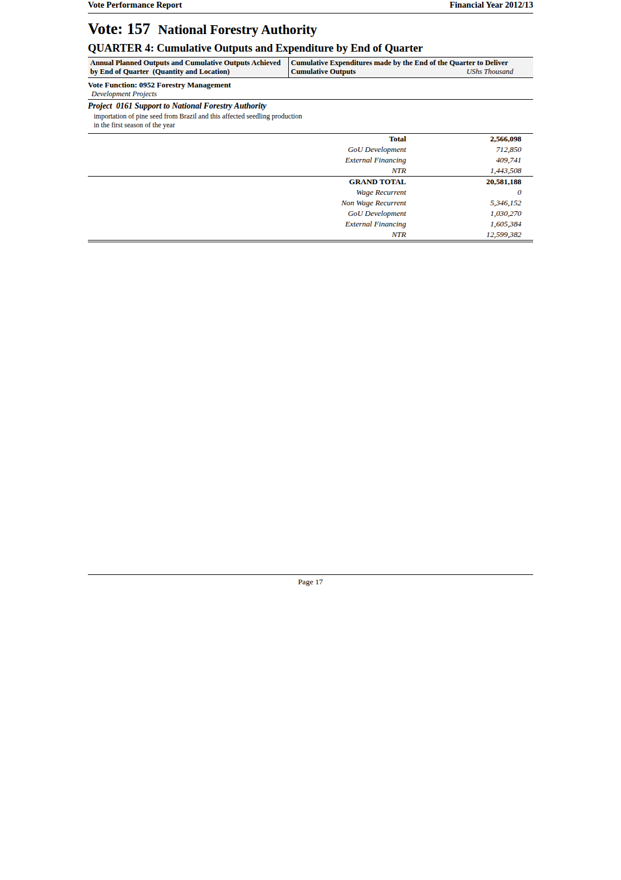Vote Performance Report Financial Year 2012/13
Vote: 157 National Forestry Authority
QUARTER 4: Cumulative Outputs and Expenditure by End of Quarter
| Annual Planned Outputs and Cumulative Outputs Achieved by End of Quarter (Quantity and Location) | Cumulative Expenditures made by the End of the Quarter to Deliver Cumulative Outputs UShs Thousand |
Vote Function: 0952 Forestry Management
Development Projects
Project 0161 Support to National Forestry Authority
importation of pine seed from Brazil and this affected seedling production
in the first season of the year
| Total | 2,566,098 |
| GoU Development | 712,850 |
| External Financing | 409,741 |
| NTR | 1,443,508 |
| GRAND TOTAL | 20,581,188 |
| Wage Recurrent | 0 |
| Non Wage Recurrent | 5,346,152 |
| GoU Development | 1,030,270 |
| External Financing | 1,605,384 |
| NTR | 12,599,382 |
Page 17